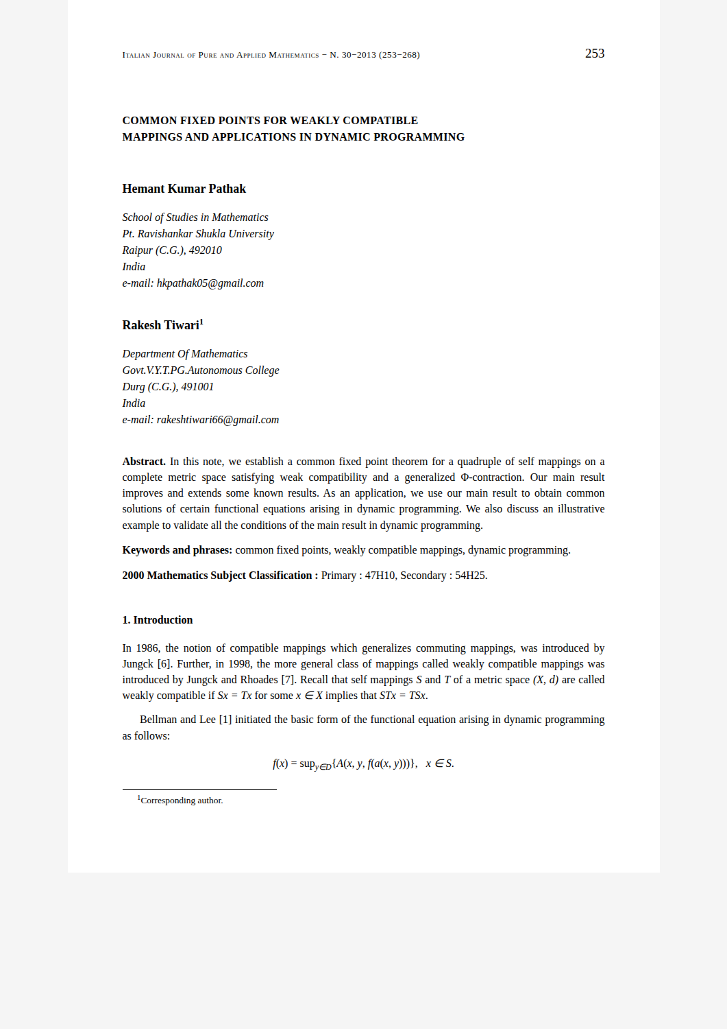Italian Journal of Pure and Applied Mathematics − N. 30−2013 (253−268) 253
Common fixed points for weakly compatible
mappings and applications in dynamic programming
Hemant Kumar Pathak
School of Studies in Mathematics
Pt. Ravishankar Shukla University
Raipur (C.G.), 492010
India
e-mail: hkpathak05@gmail.com
Rakesh Tiwari1
Department Of Mathematics
Govt.V.Y.T.PG.Autonomous College
Durg (C.G.), 491001
India
e-mail: rakeshtiwari66@gmail.com
Abstract. In this note, we establish a common fixed point theorem for a quadruple of self mappings on a complete metric space satisfying weak compatibility and a generalized Φ-contraction. Our main result improves and extends some known results. As an application, we use our main result to obtain common solutions of certain functional equations arising in dynamic programming. We also discuss an illustrative example to validate all the conditions of the main result in dynamic programming.
Keywords and phrases: common fixed points, weakly compatible mappings, dynamic programming.
2000 Mathematics Subject Classification : Primary : 47H10, Secondary : 54H25.
1. Introduction
In 1986, the notion of compatible mappings which generalizes commuting mappings, was introduced by Jungck [6]. Further, in 1998, the more general class of mappings called weakly compatible mappings was introduced by Jungck and Rhoades [7]. Recall that self mappings S and T of a metric space (X, d) are called weakly compatible if Sx = Tx for some x ∈ X implies that STx = TSx.
Bellman and Lee [1] initiated the basic form of the functional equation arising in dynamic programming as follows:
f(x) = supy∈D{A(x, y, f(a(x, y)))}, x ∈ S.
1Corresponding author.